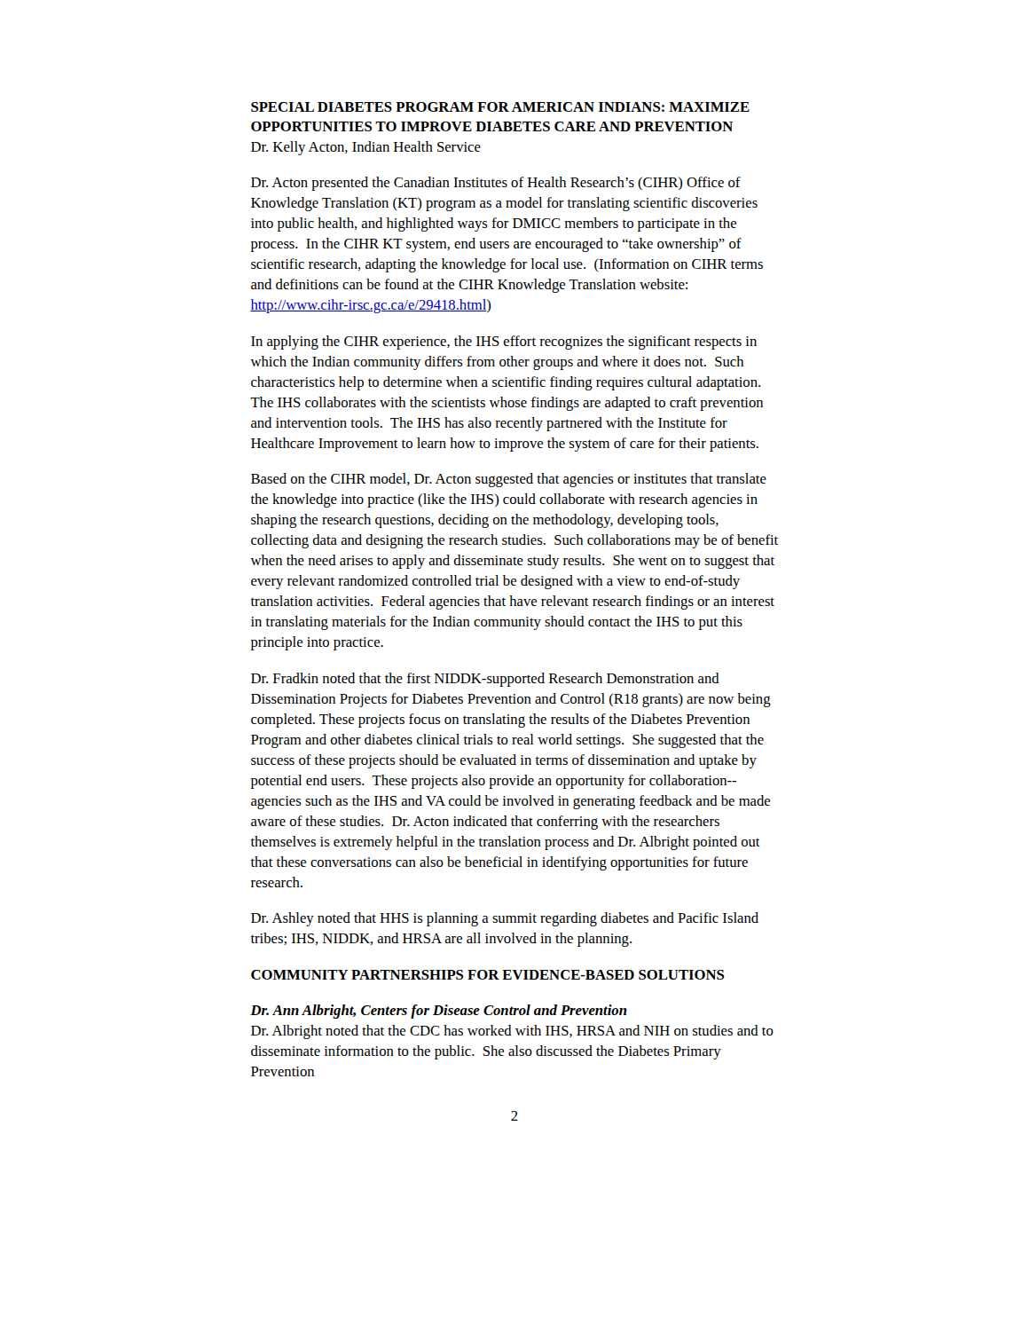Special Diabetes Program for American Indians: Maximize Opportunities to Improve Diabetes Care and Prevention
Dr. Kelly Acton, Indian Health Service
Dr. Acton presented the Canadian Institutes of Health Research’s (CIHR) Office of Knowledge Translation (KT) program as a model for translating scientific discoveries into public health, and highlighted ways for DMICC members to participate in the process. In the CIHR KT system, end users are encouraged to “take ownership” of scientific research, adapting the knowledge for local use. (Information on CIHR terms and definitions can be found at the CIHR Knowledge Translation website: http://www.cihr-irsc.gc.ca/e/29418.html)
In applying the CIHR experience, the IHS effort recognizes the significant respects in which the Indian community differs from other groups and where it does not. Such characteristics help to determine when a scientific finding requires cultural adaptation. The IHS collaborates with the scientists whose findings are adapted to craft prevention and intervention tools. The IHS has also recently partnered with the Institute for Healthcare Improvement to learn how to improve the system of care for their patients.
Based on the CIHR model, Dr. Acton suggested that agencies or institutes that translate the knowledge into practice (like the IHS) could collaborate with research agencies in shaping the research questions, deciding on the methodology, developing tools, collecting data and designing the research studies. Such collaborations may be of benefit when the need arises to apply and disseminate study results. She went on to suggest that every relevant randomized controlled trial be designed with a view to end-of-study translation activities. Federal agencies that have relevant research findings or an interest in translating materials for the Indian community should contact the IHS to put this principle into practice.
Dr. Fradkin noted that the first NIDDK-supported Research Demonstration and Dissemination Projects for Diabetes Prevention and Control (R18 grants) are now being completed. These projects focus on translating the results of the Diabetes Prevention Program and other diabetes clinical trials to real world settings. She suggested that the success of these projects should be evaluated in terms of dissemination and uptake by potential end users. These projects also provide an opportunity for collaboration--agencies such as the IHS and VA could be involved in generating feedback and be made aware of these studies. Dr. Acton indicated that conferring with the researchers themselves is extremely helpful in the translation process and Dr. Albright pointed out that these conversations can also be beneficial in identifying opportunities for future research.
Dr. Ashley noted that HHS is planning a summit regarding diabetes and Pacific Island tribes; IHS, NIDDK, and HRSA are all involved in the planning.
Community Partnerships for Evidence-Based Solutions
Dr. Ann Albright, Centers for Disease Control and Prevention
Dr. Albright noted that the CDC has worked with IHS, HRSA and NIH on studies and to disseminate information to the public. She also discussed the Diabetes Primary Prevention
2